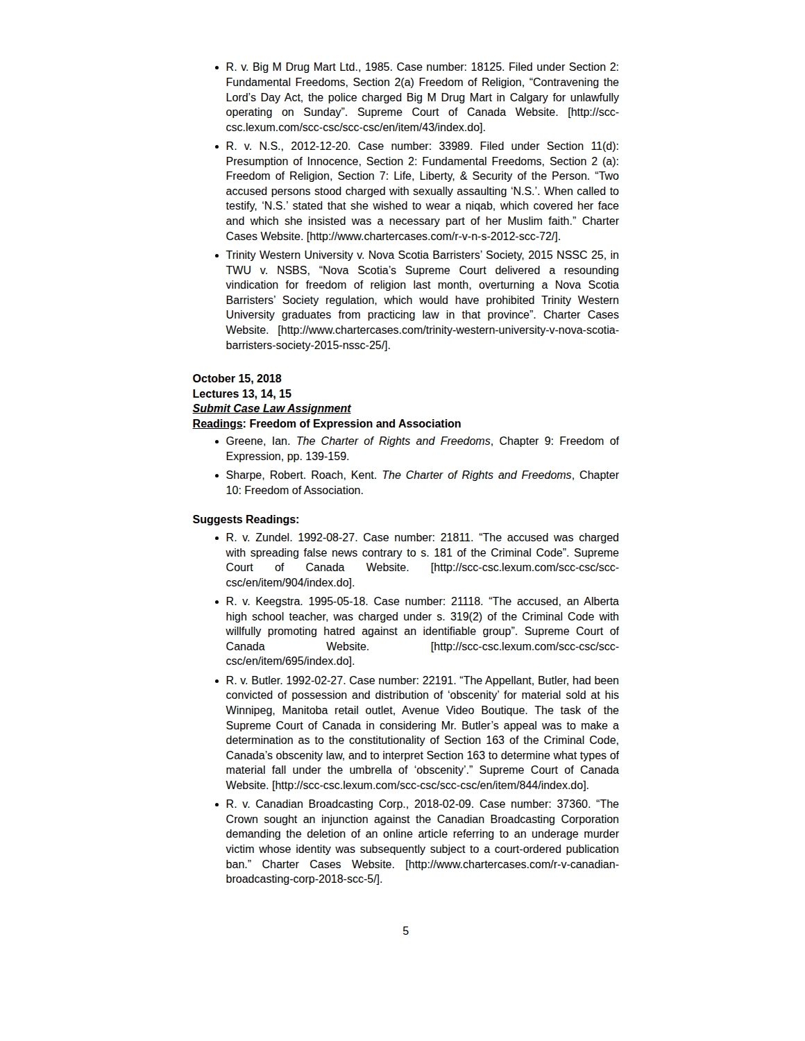R. v. Big M Drug Mart Ltd., 1985. Case number: 18125. Filed under Section 2: Fundamental Freedoms, Section 2(a) Freedom of Religion, “Contravening the Lord’s Day Act, the police charged Big M Drug Mart in Calgary for unlawfully operating on Sunday”. Supreme Court of Canada Website. [http://scc-csc.lexum.com/scc-csc/scc-csc/en/item/43/index.do].
R. v. N.S., 2012-12-20. Case number: 33989. Filed under Section 11(d): Presumption of Innocence, Section 2: Fundamental Freedoms, Section 2 (a): Freedom of Religion, Section 7: Life, Liberty, & Security of the Person. “Two accused persons stood charged with sexually assaulting ‘N.S.’. When called to testify, ‘N.S.’ stated that she wished to wear a niqab, which covered her face and which she insisted was a necessary part of her Muslim faith.” Charter Cases Website. [http://www.chartercases.com/r-v-n-s-2012-scc-72/].
Trinity Western University v. Nova Scotia Barristers’ Society, 2015 NSSC 25, in TWU v. NSBS, “Nova Scotia’s Supreme Court delivered a resounding vindication for freedom of religion last month, overturning a Nova Scotia Barristers’ Society regulation, which would have prohibited Trinity Western University graduates from practicing law in that province”. Charter Cases Website. [http://www.chartercases.com/trinity-western-university-v-nova-scotia-barristers-society-2015-nssc-25/].
October 15, 2018
Lectures 13, 14, 15
Submit Case Law Assignment
Readings: Freedom of Expression and Association
Greene, Ian. The Charter of Rights and Freedoms, Chapter 9: Freedom of Expression, pp. 139-159.
Sharpe, Robert. Roach, Kent. The Charter of Rights and Freedoms, Chapter 10: Freedom of Association.
Suggests Readings:
R. v. Zundel. 1992-08-27. Case number: 21811. “The accused was charged with spreading false news contrary to s. 181 of the Criminal Code”. Supreme Court of Canada Website. [http://scc-csc.lexum.com/scc-csc/scc-csc/en/item/904/index.do].
R. v. Keegstra. 1995-05-18. Case number: 21118. “The accused, an Alberta high school teacher, was charged under s. 319(2) of the Criminal Code with willfully promoting hatred against an identifiable group”. Supreme Court of Canada Website. [http://scc-csc.lexum.com/scc-csc/scc-csc/en/item/695/index.do].
R. v. Butler. 1992-02-27. Case number: 22191. “The Appellant, Butler, had been convicted of possession and distribution of ‘obscenity’ for material sold at his Winnipeg, Manitoba retail outlet, Avenue Video Boutique. The task of the Supreme Court of Canada in considering Mr. Butler’s appeal was to make a determination as to the constitutionality of Section 163 of the Criminal Code, Canada’s obscenity law, and to interpret Section 163 to determine what types of material fall under the umbrella of ‘obscenity’.” Supreme Court of Canada Website. [http://scc-csc.lexum.com/scc-csc/scc-csc/en/item/844/index.do].
R. v. Canadian Broadcasting Corp., 2018-02-09. Case number: 37360. “The Crown sought an injunction against the Canadian Broadcasting Corporation demanding the deletion of an online article referring to an underage murder victim whose identity was subsequently subject to a court-ordered publication ban.” Charter Cases Website. [http://www.chartercases.com/r-v-canadian-broadcasting-corp-2018-scc-5/].
5